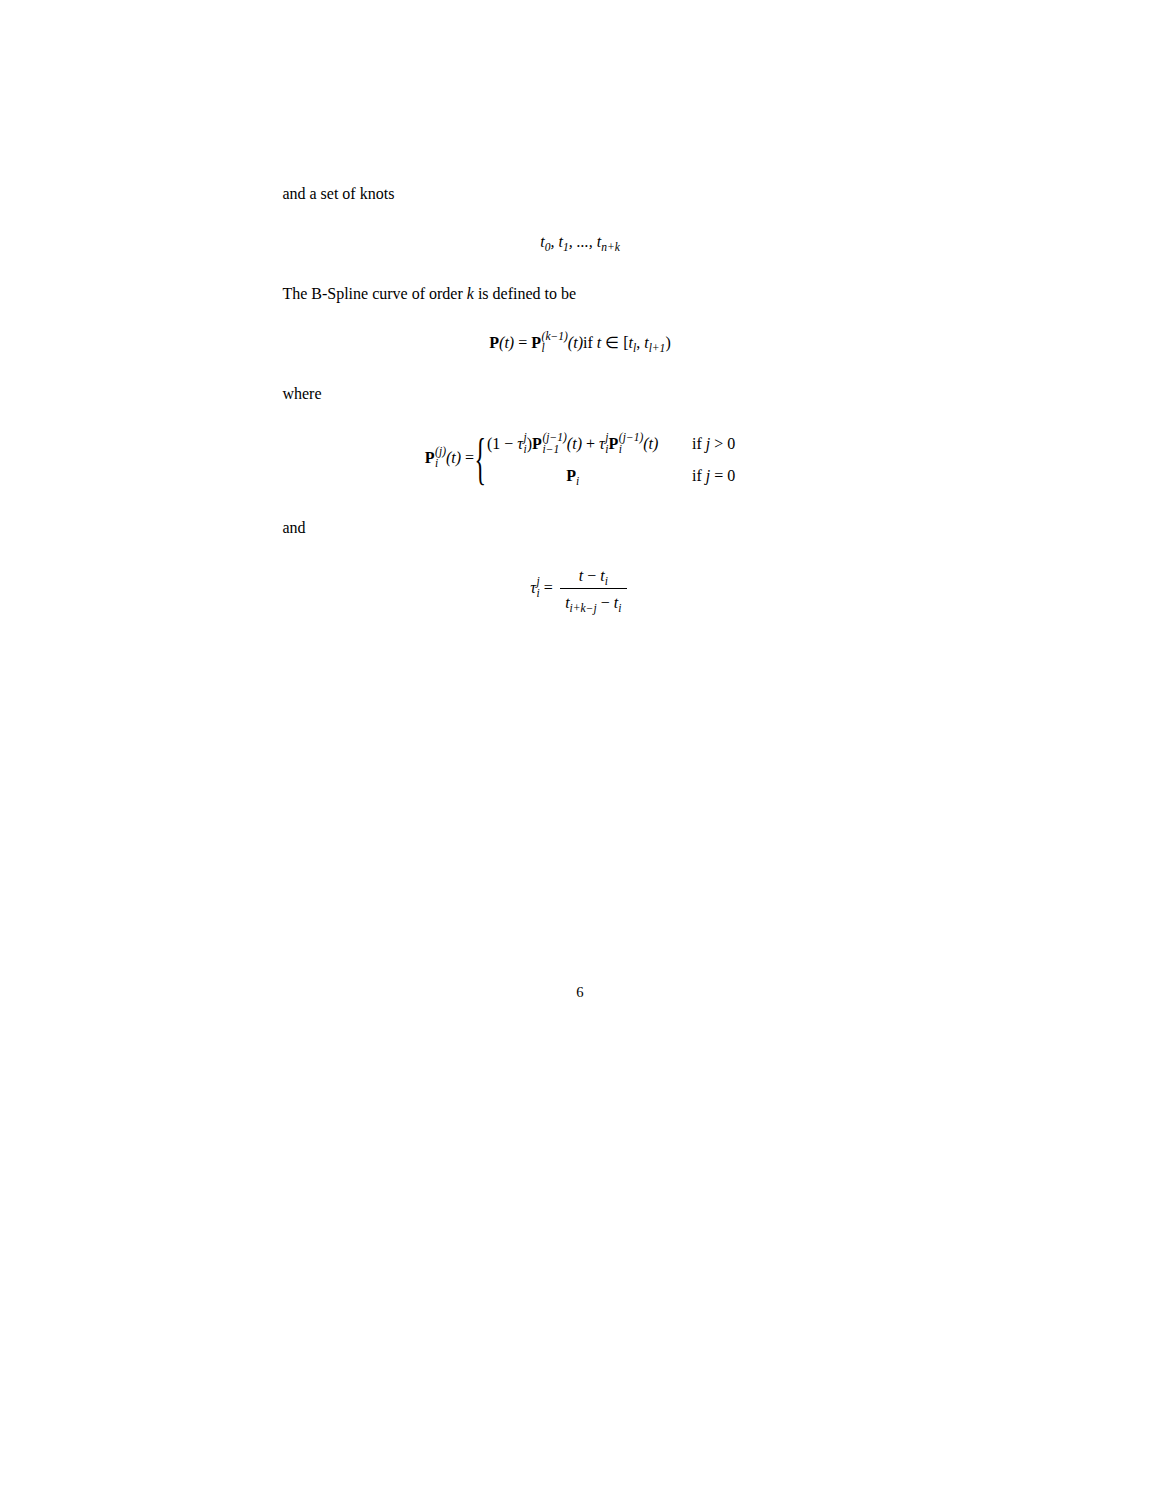and a set of knots
t0, t1, ..., tn+k
The B-Spline curve of order k is defined to be
P(t) = P(k−1) l(t) if t ∈ [tl, tl+1)
where
P(j) i(t) = {
| (1 − τ j i ) P (j−1) i−1 (t) + τ j i P (j−1) i (t) | if j > 0 |
| P i | if j = 0 |
and
τji = t − ti ti+k−j − ti
6